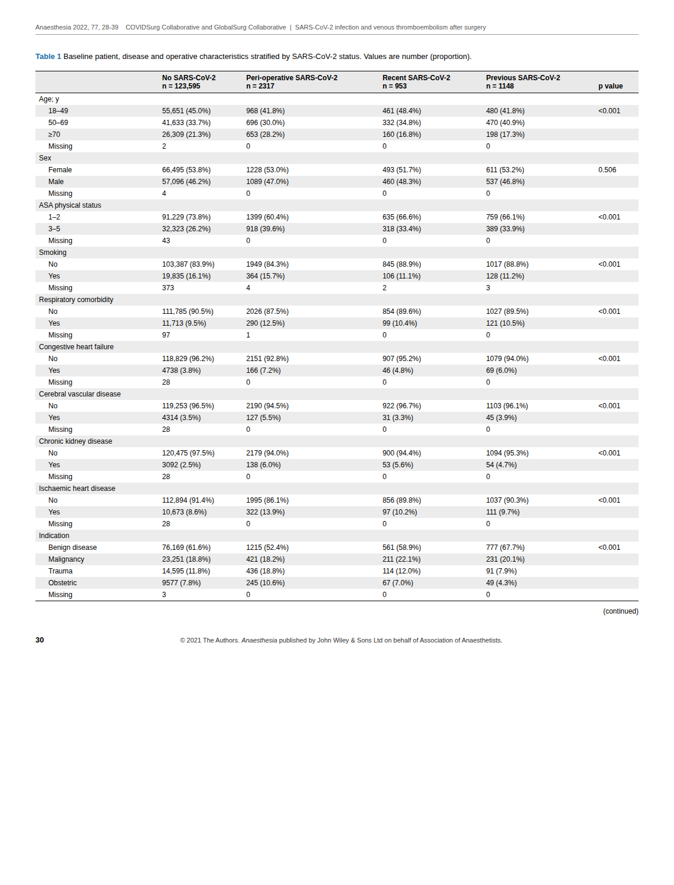Anaesthesia 2022, 77, 28-39 COVIDSurg Collaborative and GlobalSurg Collaborative | SARS-CoV-2 infection and venous thromboembolism after surgery
Table 1 Baseline patient, disease and operative characteristics stratified by SARS-CoV-2 status. Values are number (proportion).
| | No SARS-CoV-2 n = 123,595 | Peri-operative SARS-CoV-2 n = 2317 | Recent SARS-CoV-2 n = 953 | Previous SARS-CoV-2 n = 1148 | p value |
| --- | --- | --- | --- | --- | --- |
| Age; y | | | | | |
| 18–49 | 55,651 (45.0%) | 968 (41.8%) | 461 (48.4%) | 480 (41.8%) | <0.001 |
| 50–69 | 41,633 (33.7%) | 696 (30.0%) | 332 (34.8%) | 470 (40.9%) | |
| ≥70 | 26,309 (21.3%) | 653 (28.2%) | 160 (16.8%) | 198 (17.3%) | |
| Missing | 2 | 0 | 0 | 0 | |
| Sex | | | | | |
| Female | 66,495 (53.8%) | 1228 (53.0%) | 493 (51.7%) | 611 (53.2%) | 0.506 |
| Male | 57,096 (46.2%) | 1089 (47.0%) | 460 (48.3%) | 537 (46.8%) | |
| Missing | 4 | 0 | 0 | 0 | |
| ASA physical status | | | | | |
| 1–2 | 91,229 (73.8%) | 1399 (60.4%) | 635 (66.6%) | 759 (66.1%) | <0.001 |
| 3–5 | 32,323 (26.2%) | 918 (39.6%) | 318 (33.4%) | 389 (33.9%) | |
| Missing | 43 | 0 | 0 | 0 | |
| Smoking | | | | | |
| No | 103,387 (83.9%) | 1949 (84.3%) | 845 (88.9%) | 1017 (88.8%) | <0.001 |
| Yes | 19,835 (16.1%) | 364 (15.7%) | 106 (11.1%) | 128 (11.2%) | |
| Missing | 373 | 4 | 2 | 3 | |
| Respiratory comorbidity | | | | | |
| No | 111,785 (90.5%) | 2026 (87.5%) | 854 (89.6%) | 1027 (89.5%) | <0.001 |
| Yes | 11,713 (9.5%) | 290 (12.5%) | 99 (10.4%) | 121 (10.5%) | |
| Missing | 97 | 1 | 0 | 0 | |
| Congestive heart failure | | | | | |
| No | 118,829 (96.2%) | 2151 (92.8%) | 907 (95.2%) | 1079 (94.0%) | <0.001 |
| Yes | 4738 (3.8%) | 166 (7.2%) | 46 (4.8%) | 69 (6.0%) | |
| Missing | 28 | 0 | 0 | 0 | |
| Cerebral vascular disease | | | | | |
| No | 119,253 (96.5%) | 2190 (94.5%) | 922 (96.7%) | 1103 (96.1%) | <0.001 |
| Yes | 4314 (3.5%) | 127 (5.5%) | 31 (3.3%) | 45 (3.9%) | |
| Missing | 28 | 0 | 0 | 0 | |
| Chronic kidney disease | | | | | |
| No | 120,475 (97.5%) | 2179 (94.0%) | 900 (94.4%) | 1094 (95.3%) | <0.001 |
| Yes | 3092 (2.5%) | 138 (6.0%) | 53 (5.6%) | 54 (4.7%) | |
| Missing | 28 | 0 | 0 | 0 | |
| Ischaemic heart disease | | | | | |
| No | 112,894 (91.4%) | 1995 (86.1%) | 856 (89.8%) | 1037 (90.3%) | <0.001 |
| Yes | 10,673 (8.6%) | 322 (13.9%) | 97 (10.2%) | 111 (9.7%) | |
| Missing | 28 | 0 | 0 | 0 | |
| Indication | | | | | |
| Benign disease | 76,169 (61.6%) | 1215 (52.4%) | 561 (58.9%) | 777 (67.7%) | <0.001 |
| Malignancy | 23,251 (18.8%) | 421 (18.2%) | 211 (22.1%) | 231 (20.1%) | |
| Trauma | 14,595 (11.8%) | 436 (18.8%) | 114 (12.0%) | 91 (7.9%) | |
| Obstetric | 9577 (7.8%) | 245 (10.6%) | 67 (7.0%) | 49 (4.3%) | |
| Missing | 3 | 0 | 0 | 0 | |
(continued)
30 © 2021 The Authors. Anaesthesia published by John Wiley & Sons Ltd on behalf of Association of Anaesthetists.